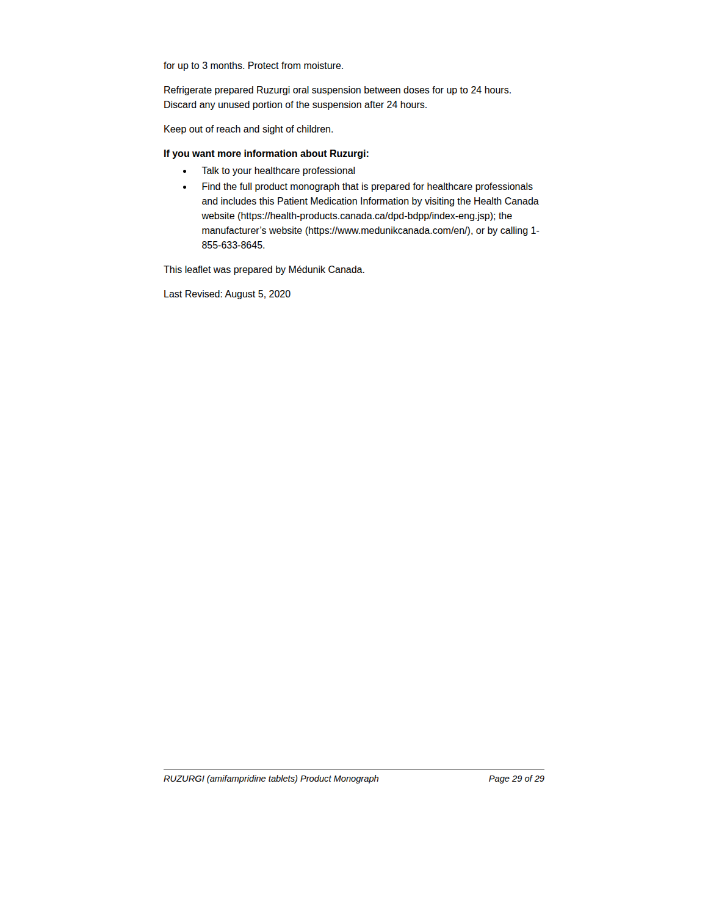for up to 3 months. Protect from moisture.
Refrigerate prepared Ruzurgi oral suspension between doses for up to 24 hours. Discard any unused portion of the suspension after 24 hours.
Keep out of reach and sight of children.
If you want more information about Ruzurgi:
Talk to your healthcare professional
Find the full product monograph that is prepared for healthcare professionals and includes this Patient Medication Information by visiting the Health Canada website (https://health-products.canada.ca/dpd-bdpp/index-eng.jsp); the manufacturer’s website (https://www.medunikcanada.com/en/), or by calling 1-855-633-8645.
This leaflet was prepared by Médunik Canada.
Last Revised: August 5, 2020
RUZURGI (amifampridine tablets) Product Monograph Page 29 of 29